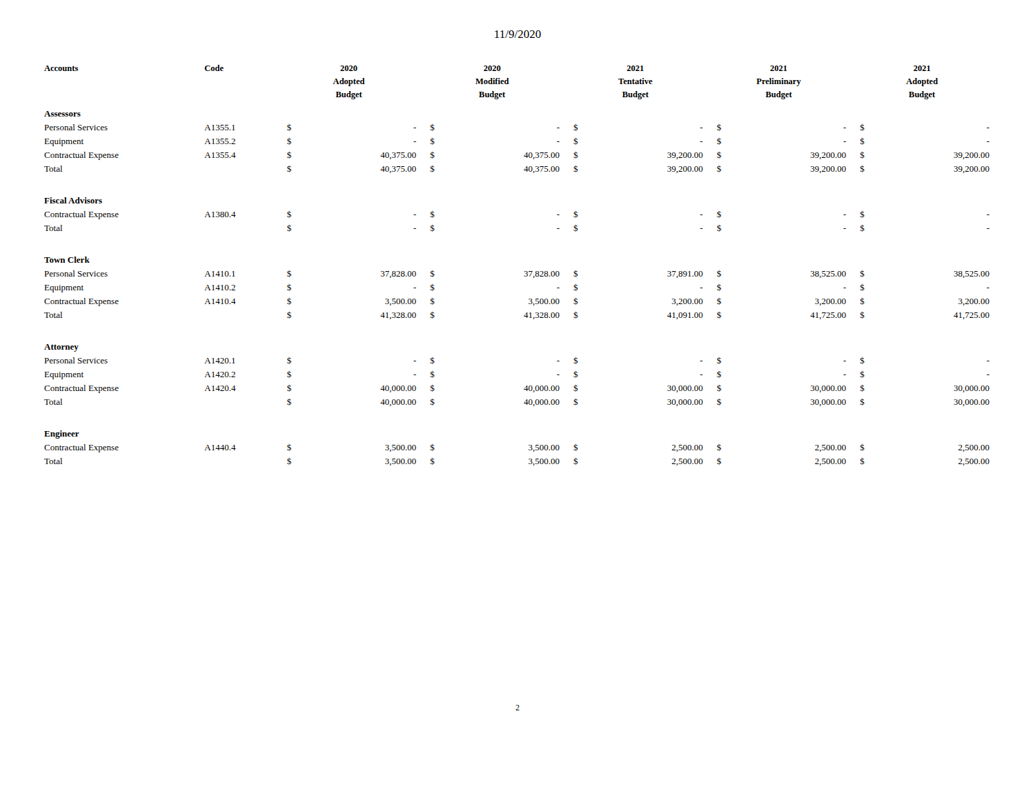11/9/2020
| Accounts | Code | 2020 | 2020 | 2021 | 2021 | 2021 |
| --- | --- | --- | --- | --- | --- | --- |
| | | Adopted | Modified | Tentative | Preliminary | Adopted |
| | | Budget | Budget | Budget | Budget | Budget |
| Assessors |
| Personal Services | A1355.1 | $ | - | $ | - | $ | - | $ | - | $ | - |
| Equipment | A1355.2 | $ | - | $ | - | $ | - | $ | - | $ | - |
| Contractual Expense | A1355.4 | $ | 40,375.00 | $ | 40,375.00 | $ | 39,200.00 | $ | 39,200.00 | $ | 39,200.00 |
| Total | | $ | 40,375.00 | $ | 40,375.00 | $ | 39,200.00 | $ | 39,200.00 | $ | 39,200.00 |
| Fiscal Advisors |
| Contractual Expense | A1380.4 | $ | - | $ | - | $ | - | $ | - | $ | - |
| Total | | $ | - | $ | - | $ | - | $ | - | $ | - |
| Town Clerk |
| Personal Services | A1410.1 | $ | 37,828.00 | $ | 37,828.00 | $ | 37,891.00 | $ | 38,525.00 | $ | 38,525.00 |
| Equipment | A1410.2 | $ | - | $ | - | $ | - | $ | - | $ | - |
| Contractual Expense | A1410.4 | $ | 3,500.00 | $ | 3,500.00 | $ | 3,200.00 | $ | 3,200.00 | $ | 3,200.00 |
| Total | | $ | 41,328.00 | $ | 41,328.00 | $ | 41,091.00 | $ | 41,725.00 | $ | 41,725.00 |
| Attorney |
| Personal Services | A1420.1 | $ | - | $ | - | $ | - | $ | - | $ | - |
| Equipment | A1420.2 | $ | - | $ | - | $ | - | $ | - | $ | - |
| Contractual Expense | A1420.4 | $ | 40,000.00 | $ | 40,000.00 | $ | 30,000.00 | $ | 30,000.00 | $ | 30,000.00 |
| Total | | $ | 40,000.00 | $ | 40,000.00 | $ | 30,000.00 | $ | 30,000.00 | $ | 30,000.00 |
| Engineer |
| Contractual Expense | A1440.4 | $ | 3,500.00 | $ | 3,500.00 | $ | 2,500.00 | $ | 2,500.00 | $ | 2,500.00 |
| Total | | $ | 3,500.00 | $ | 3,500.00 | $ | 2,500.00 | $ | 2,500.00 | $ | 2,500.00 |
2